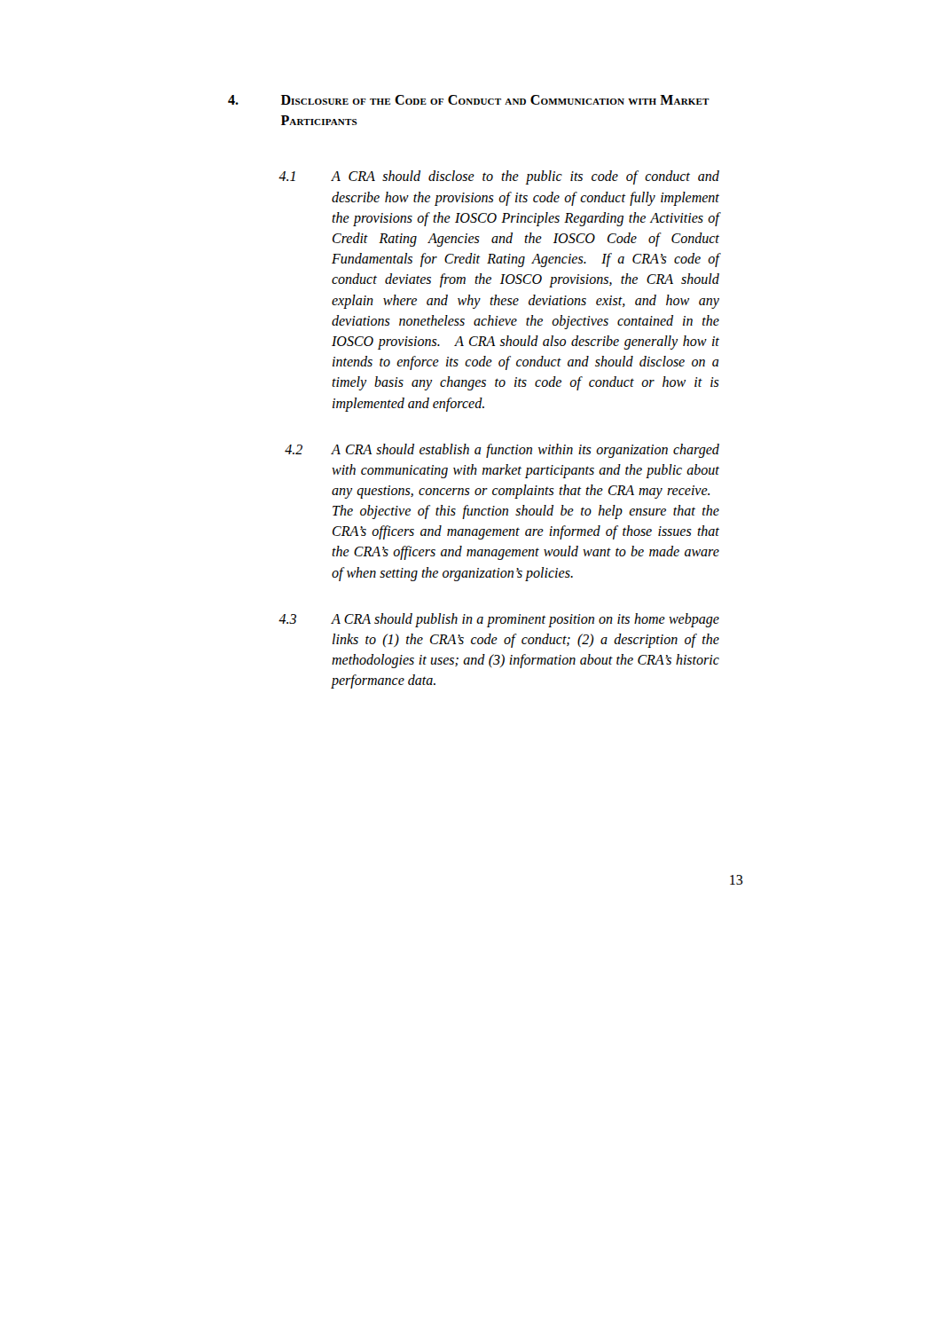4.
Disclosure of the Code of Conduct and Communication with Market Participants
4.1
A CRA should disclose to the public its code of conduct and describe how the provisions of its code of conduct fully implement the provisions of the IOSCO Principles Regarding the Activities of Credit Rating Agencies and the IOSCO Code of Conduct Fundamentals for Credit Rating Agencies. If a CRA’s code of conduct deviates from the IOSCO provisions, the CRA should explain where and why these deviations exist, and how any deviations nonetheless achieve the objectives contained in the IOSCO provisions. A CRA should also describe generally how it intends to enforce its code of conduct and should disclose on a timely basis any changes to its code of conduct or how it is implemented and enforced.
4.2
A CRA should establish a function within its organization charged with communicating with market participants and the public about any questions, concerns or complaints that the CRA may receive. The objective of this function should be to help ensure that the CRA’s officers and management are informed of those issues that the CRA’s officers and management would want to be made aware of when setting the organization’s policies.
4.3
A CRA should publish in a prominent position on its home webpage links to (1) the CRA’s code of conduct; (2) a description of the methodologies it uses; and (3) information about the CRA’s historic performance data.
13